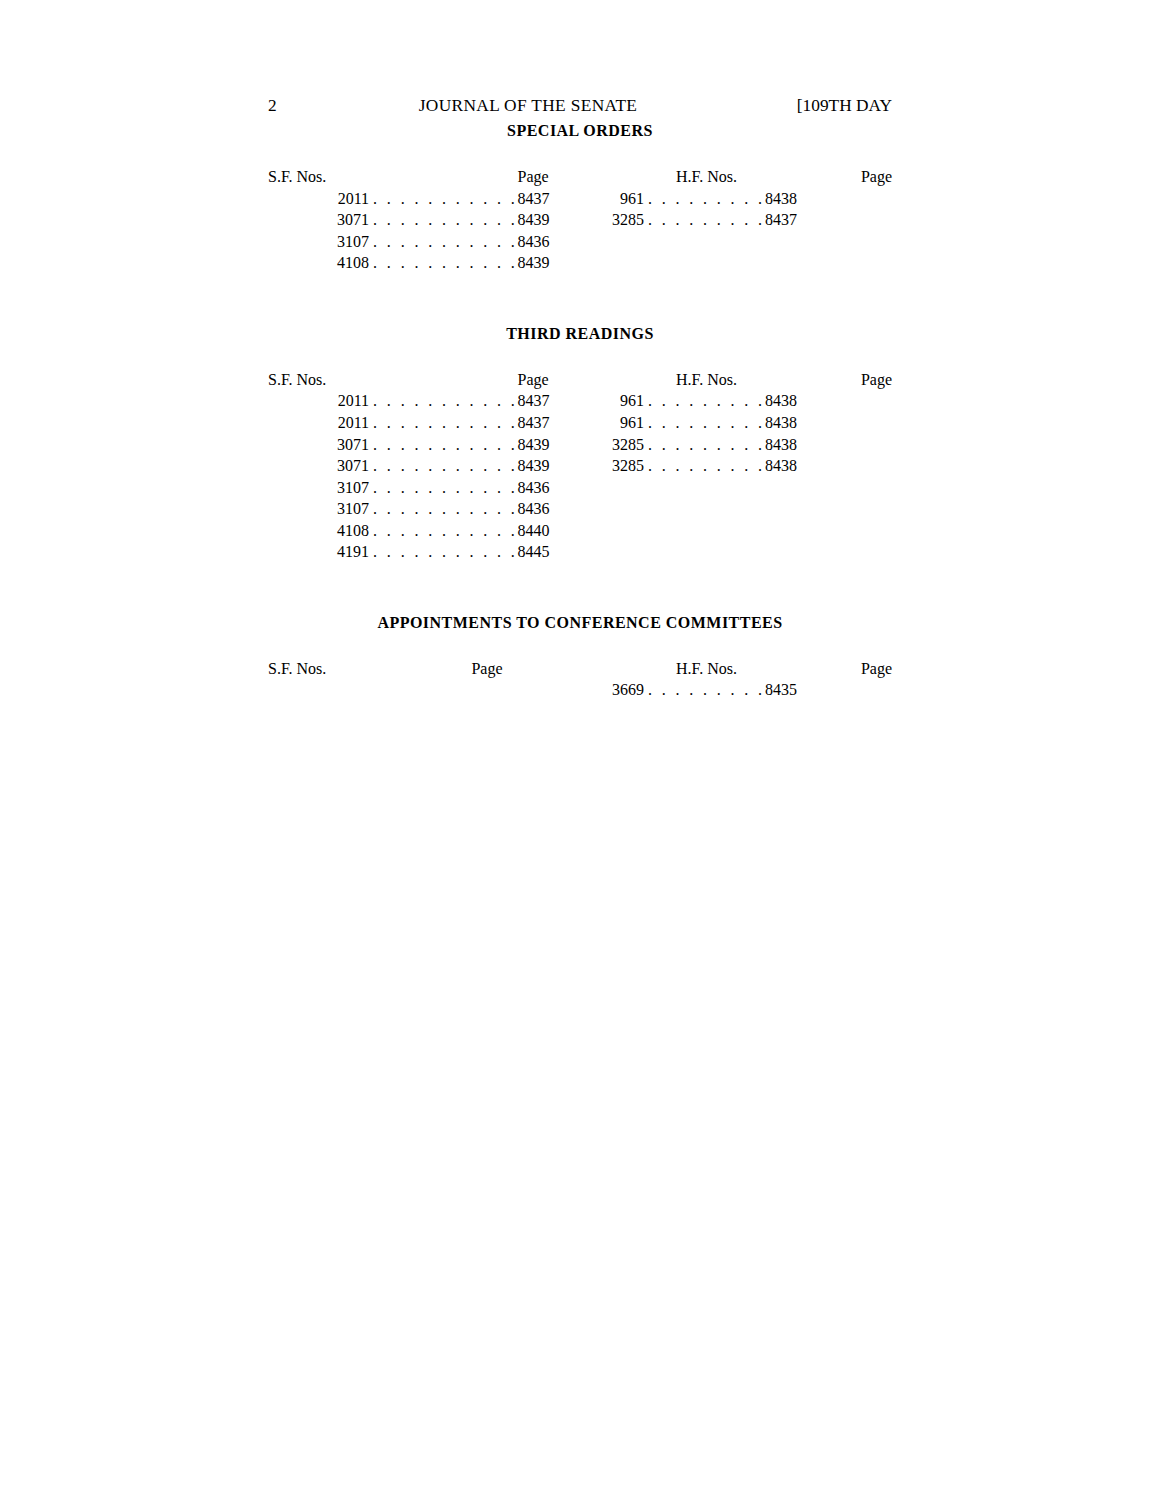2
JOURNAL OF THE SENATE
[109TH DAY
SPECIAL ORDERS
| / S.F. Nos. / Page / / 2011 . . . . . . . . . . . / 8437 / / 3071 . . . . . . . . . . . / 8439 / / 3107 . . . . . . . . . . . / 8436 / / 4108 . . . . . . . . . . . / 8439 / | / H.F. Nos. / Page / / 961 . . . . . . . . . / 8438 / / 3285 . . . . . . . . . / 8437 / |
THIRD READINGS
| / S.F. Nos. / Page / / 2011 . . . . . . . . . . . / 8437 / / 2011 . . . . . . . . . . . / 8437 / / 3071 . . . . . . . . . . . / 8439 / / 3071 . . . . . . . . . . . / 8439 / / 3107 . . . . . . . . . . . / 8436 / / 3107 . . . . . . . . . . . / 8436 / / 4108 . . . . . . . . . . . / 8440 / / 4191 . . . . . . . . . . . / 8445 / | / H.F. Nos. / Page / / 961 . . . . . . . . . / 8438 / / 961 . . . . . . . . . / 8438 / / 3285 . . . . . . . . . / 8438 / / 3285 . . . . . . . . . / 8438 / |
APPOINTMENTS TO CONFERENCE COMMITTEES
| / S.F. Nos. / Page / | / H.F. Nos. / Page / / 3669 . . . . . . . . . / 8435 / |